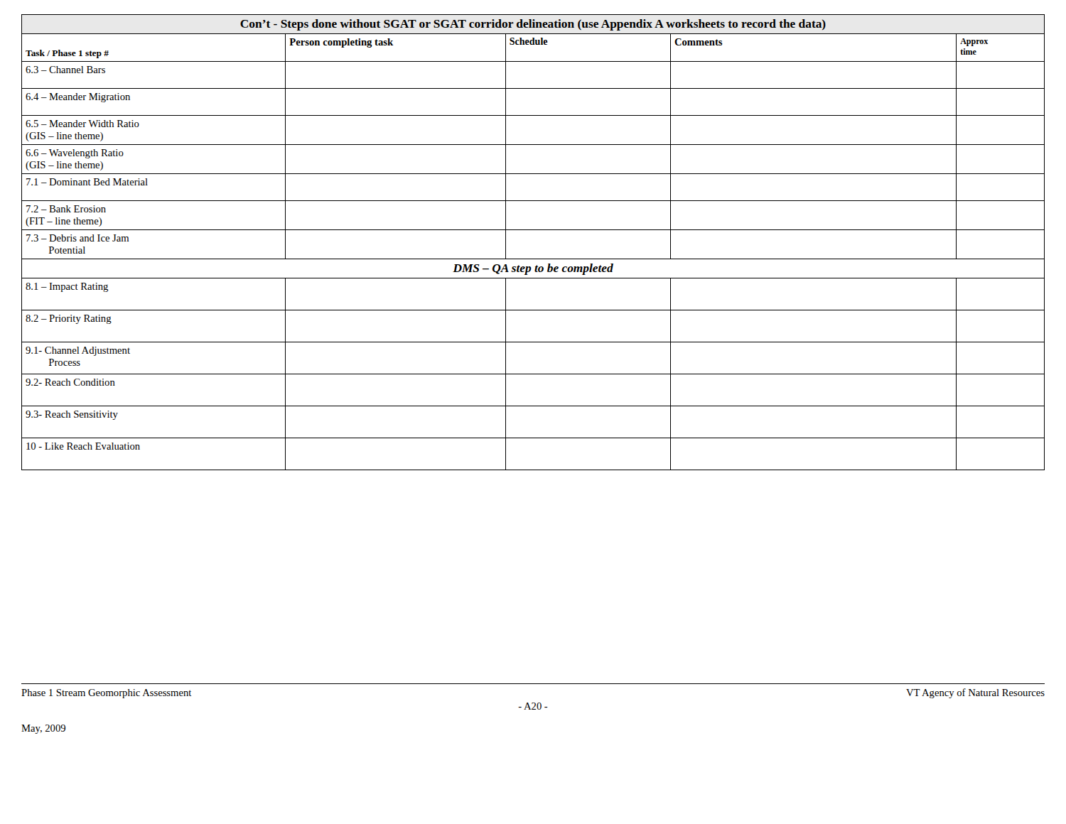| Con’t - Steps done without SGAT or SGAT corridor delineation (use Appendix A worksheets to record the data) |
| --- |
| Task / Phase 1 step # | Person completing task | Schedule | Comments | Approx time |
| 6.3 – Channel Bars | | | | |
| 6.4 – Meander Migration | | | | |
| 6.5 – Meander Width Ratio (GIS – line theme) | | | | |
| 6.6 – Wavelength Ratio (GIS – line theme) | | | | |
| 7.1 – Dominant Bed Material | | | | |
| 7.2 – Bank Erosion (FIT – line theme) | | | | |
| 7.3 – Debris and Ice Jam Potential | | | | |
| DMS – QA step to be completed |
| 8.1 – Impact Rating | | | | |
| 8.2 – Priority Rating | | | | |
| 9.1- Channel Adjustment Process | | | | |
| 9.2- Reach Condition | | | | |
| 9.3- Reach Sensitivity | | | | |
| 10 - Like Reach Evaluation | | | | |
Phase 1 Stream Geomorphic Assessment VT Agency of Natural Resources
- A20 -
May, 2009